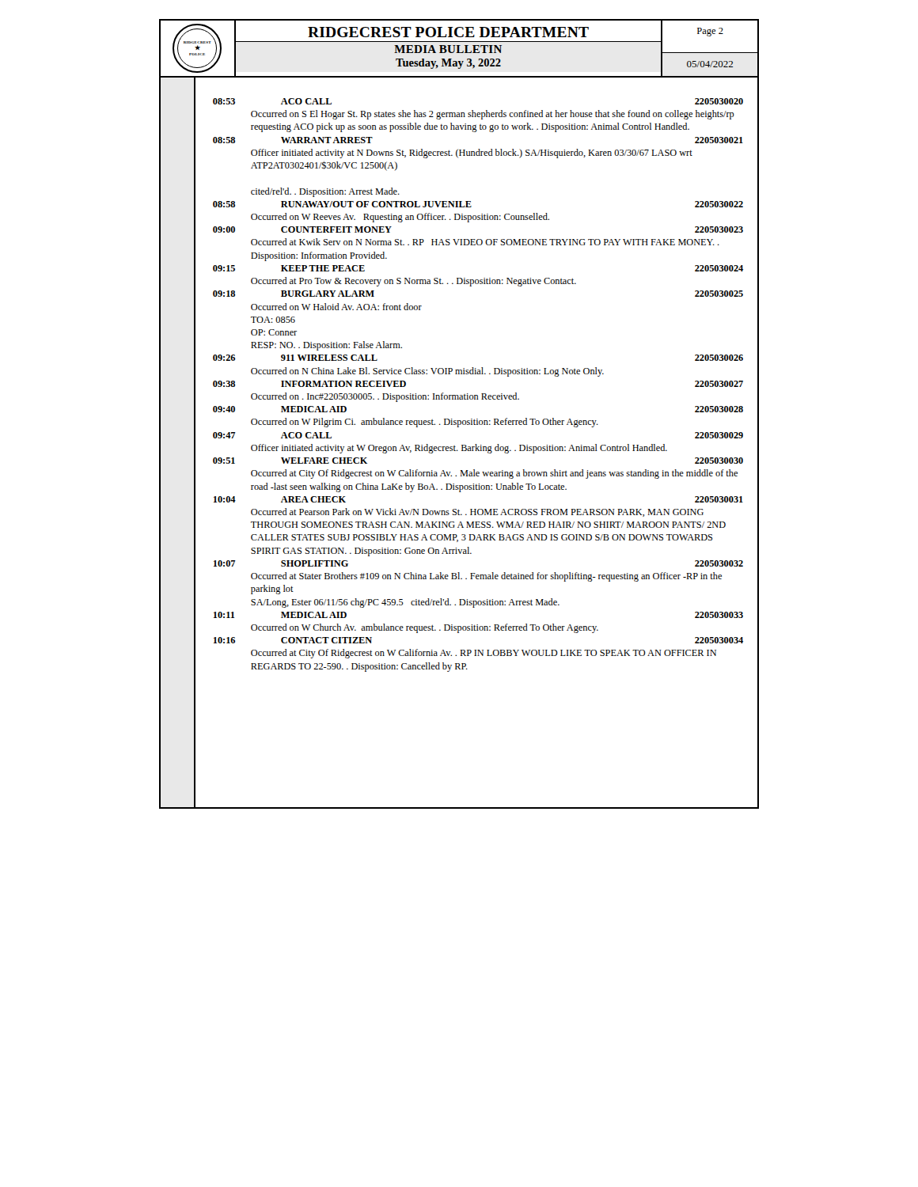RIDGECREST
★
POLICE
RIDGECREST POLICE DEPARTMENT
MEDIA BULLETIN
Tuesday, May 3, 2022
Page 2
05/04/2022
08:53 ACO CALL 2205030020
Occurred on S El Hogar St. Rp states she has 2 german shepherds confined at her house that she found on college heights/rp requesting ACO pick up as soon as possible due to having to go to work. . Disposition: Animal Control Handled.
08:58 WARRANT ARREST 2205030021
Officer initiated activity at N Downs St, Ridgecrest. (Hundred block.) SA/Hisquierdo, Karen 03/30/67 LASO wrt ATP2AT0302401/$30k/VC 12500(A)
cited/rel'd. . Disposition: Arrest Made.
08:58 RUNAWAY/OUT OF CONTROL JUVENILE 2205030022
Occurred on W Reeves Av. Rquesting an Officer. . Disposition: Counselled.
09:00 COUNTERFEIT MONEY 2205030023
Occurred at Kwik Serv on N Norma St. . RP HAS VIDEO OF SOMEONE TRYING TO PAY WITH FAKE MONEY. . Disposition: Information Provided.
09:15 KEEP THE PEACE 2205030024
Occurred at Pro Tow & Recovery on S Norma St. . . Disposition: Negative Contact.
09:18 BURGLARY ALARM 2205030025
Occurred on W Haloid Av. AOA: front door
TOA: 0856
OP: Conner
RESP: NO. . Disposition: False Alarm.
09:26 911 WIRELESS CALL 2205030026
Occurred on N China Lake Bl. Service Class: VOIP misdial. . Disposition: Log Note Only.
09:38 INFORMATION RECEIVED 2205030027
Occurred on . Inc#2205030005. . Disposition: Information Received.
09:40 MEDICAL AID 2205030028
Occurred on W Pilgrim Ci. ambulance request. . Disposition: Referred To Other Agency.
09:47 ACO CALL 2205030029
Officer initiated activity at W Oregon Av, Ridgecrest. Barking dog. . Disposition: Animal Control Handled.
09:51 WELFARE CHECK 2205030030
Occurred at City Of Ridgecrest on W California Av. . Male wearing a brown shirt and jeans was standing in the middle of the road -last seen walking on China LaKe by BoA. . Disposition: Unable To Locate.
10:04 AREA CHECK 2205030031
Occurred at Pearson Park on W Vicki Av/N Downs St. . HOME ACROSS FROM PEARSON PARK, MAN GOING THROUGH SOMEONES TRASH CAN. MAKING A MESS. WMA/ RED HAIR/ NO SHIRT/ MAROON PANTS/ 2ND CALLER STATES SUBJ POSSIBLY HAS A COMP, 3 DARK BAGS AND IS GOIND S/B ON DOWNS TOWARDS SPIRIT GAS STATION. . Disposition: Gone On Arrival.
10:07 SHOPLIFTING 2205030032
Occurred at Stater Brothers #109 on N China Lake Bl. . Female detained for shoplifting- requesting an Officer -RP in the parking lot
SA/Long, Ester 06/11/56 chg/PC 459.5 cited/rel'd. . Disposition: Arrest Made.
10:11 MEDICAL AID 2205030033
Occurred on W Church Av. ambulance request. . Disposition: Referred To Other Agency.
10:16 CONTACT CITIZEN 2205030034
Occurred at City Of Ridgecrest on W California Av. . RP IN LOBBY WOULD LIKE TO SPEAK TO AN OFFICER IN REGARDS TO 22-590. . Disposition: Cancelled by RP.